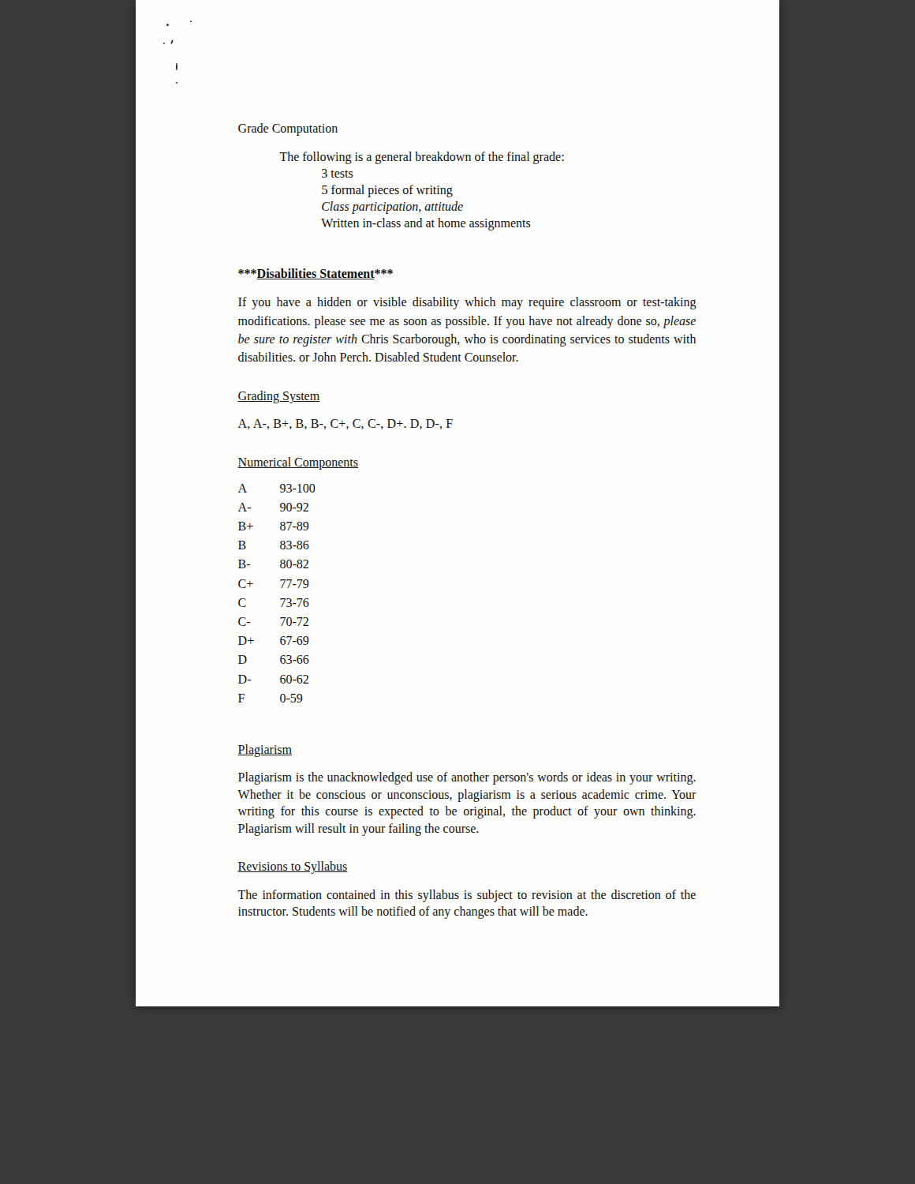Grade Computation
The following is a general breakdown of the final grade:
3 tests
5 formal pieces of writing
Class participation, attitude
Written in-class and at home assignments
***Disabilities Statement***
If you have a hidden or visible disability which may require classroom or test-taking modifications. please see me as soon as possible. If you have not already done so, please be sure to register with Chris Scarborough, who is coordinating services to students with disabilities. or John Perch. Disabled Student Counselor.
Grading System
A, A-, B+, B, B-, C+, C, C-, D+. D, D-, F
Numerical Components
| A | 93-100 |
| A- | 90-92 |
| B+ | 87-89 |
| B | 83-86 |
| B- | 80-82 |
| C+ | 77-79 |
| C | 73-76 |
| C- | 70-72 |
| D+ | 67-69 |
| D | 63-66 |
| D- | 60-62 |
| F | 0-59 |
Plagiarism
Plagiarism is the unacknowledged use of another person's words or ideas in your writing. Whether it be conscious or unconscious, plagiarism is a serious academic crime. Your writing for this course is expected to be original, the product of your own thinking. Plagiarism will result in your failing the course.
Revisions to Syllabus
The information contained in this syllabus is subject to revision at the discretion of the instructor. Students will be notified of any changes that will be made.